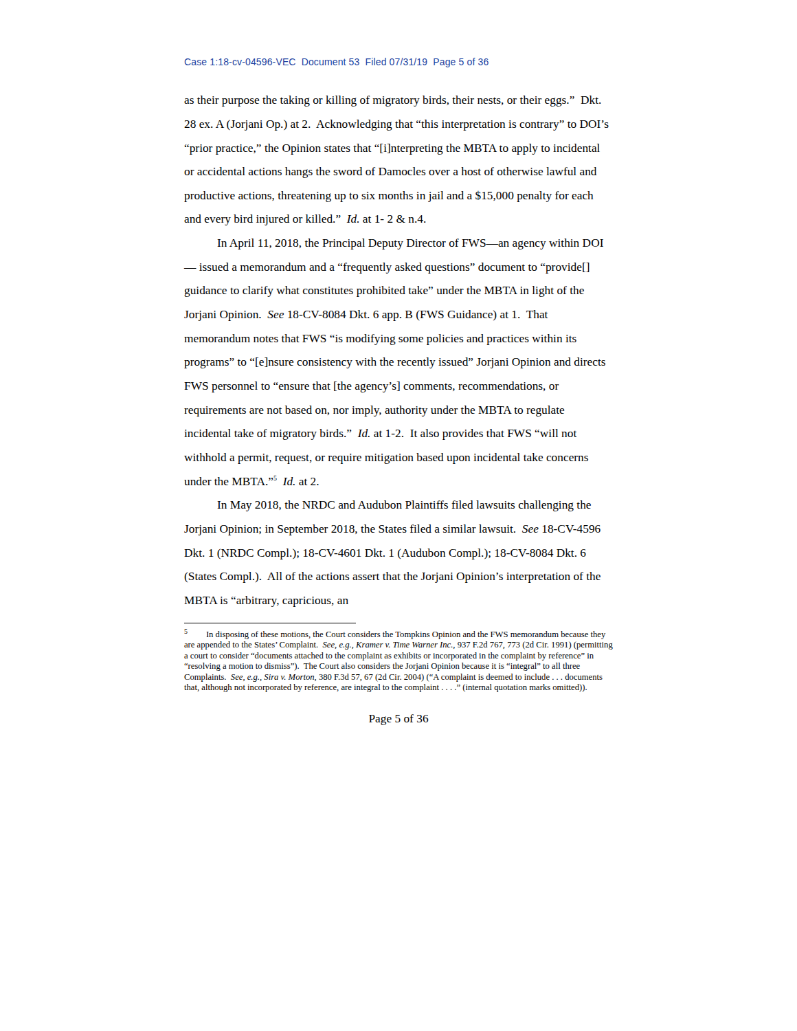Case 1:18-cv-04596-VEC Document 53 Filed 07/31/19 Page 5 of 36
as their purpose the taking or killing of migratory birds, their nests, or their eggs.” Dkt. 28 ex. A (Jorjani Op.) at 2. Acknowledging that “this interpretation is contrary” to DOI’s “prior practice,” the Opinion states that “[i]nterpreting the MBTA to apply to incidental or accidental actions hangs the sword of Damocles over a host of otherwise lawful and productive actions, threatening up to six months in jail and a $15,000 penalty for each and every bird injured or killed.” Id. at 1- 2 & n.4.
In April 11, 2018, the Principal Deputy Director of FWS—an agency within DOI— issued a memorandum and a “frequently asked questions” document to “provide[] guidance to clarify what constitutes prohibited take” under the MBTA in light of the Jorjani Opinion. See 18-CV-8084 Dkt. 6 app. B (FWS Guidance) at 1. That memorandum notes that FWS “is modifying some policies and practices within its programs” to “[e]nsure consistency with the recently issued” Jorjani Opinion and directs FWS personnel to “ensure that [the agency’s] comments, recommendations, or requirements are not based on, nor imply, authority under the MBTA to regulate incidental take of migratory birds.” Id. at 1-2. It also provides that FWS “will not withhold a permit, request, or require mitigation based upon incidental take concerns under the MBTA.”5 Id. at 2.
In May 2018, the NRDC and Audubon Plaintiffs filed lawsuits challenging the Jorjani Opinion; in September 2018, the States filed a similar lawsuit. See 18-CV-4596 Dkt. 1 (NRDC Compl.); 18-CV-4601 Dkt. 1 (Audubon Compl.); 18-CV-8084 Dkt. 6 (States Compl.). All of the actions assert that the Jorjani Opinion’s interpretation of the MBTA is “arbitrary, capricious, an
5 In disposing of these motions, the Court considers the Tompkins Opinion and the FWS memorandum because they are appended to the States’ Complaint. See, e.g., Kramer v. Time Warner Inc., 937 F.2d 767, 773 (2d Cir. 1991) (permitting a court to consider “documents attached to the complaint as exhibits or incorporated in the complaint by reference” in “resolving a motion to dismiss”). The Court also considers the Jorjani Opinion because it is “integral” to all three Complaints. See, e.g., Sira v. Morton, 380 F.3d 57, 67 (2d Cir. 2004) (“A complaint is deemed to include . . . documents that, although not incorporated by reference, are integral to the complaint . . . .” (internal quotation marks omitted)).
Page 5 of 36